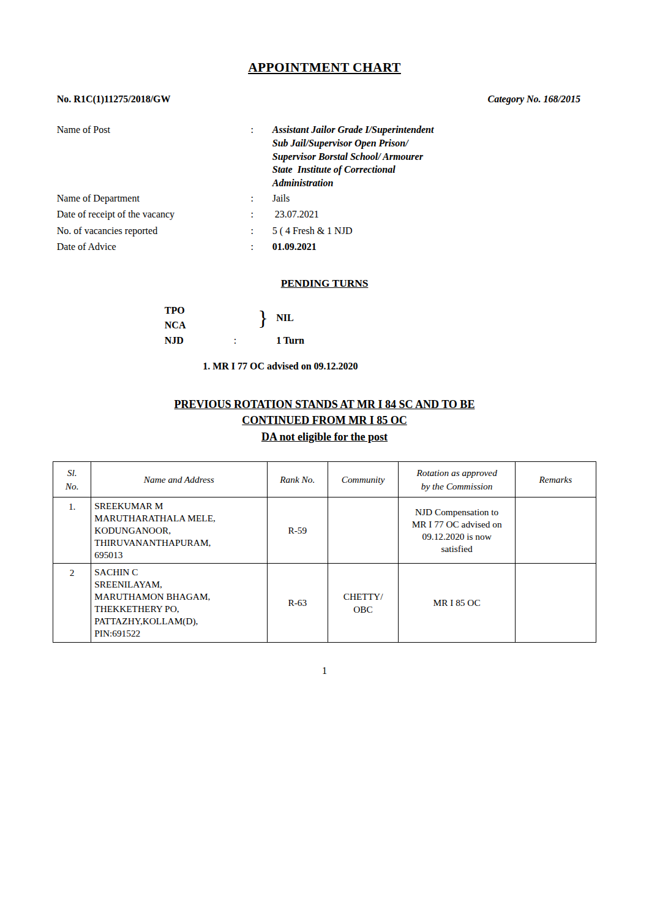APPOINTMENT CHART
No. R1C(1)11275/2018/GW Category No. 168/2015
| Name of Post | : | Assistant Jailor Grade I/Superintendent Sub Jail/Supervisor Open Prison/ Supervisor Borstal School/ Armourer State Institute of Correctional Administration |
| Name of Department | : | Jails |
| Date of receipt of the vacancy | : | 23.07.2021 |
| No. of vacancies reported | : | 5 ( 4 Fresh & 1 NJD |
| Date of Advice | : | 01.09.2021 |
PENDING TURNS
| TPO | | } | NIL |
| NCA | |
| NJD | : | | 1 Turn |
1. MR I 77 OC advised on 09.12.2020
PREVIOUS ROTATION STANDS AT MR I 84 SC AND TO BE CONTINUED FROM MR I 85 OC
DA not eligible for the post
| Sl. No. | Name and Address | Rank No. | Community | Rotation as approved by the Commission | Remarks |
| --- | --- | --- | --- | --- | --- |
| 1. | SREEKUMAR M MARUTHARATHALA MELE, KODUNGANOOR, THIRUVANANTHAPURAM, 695013 | R-59 | | NJD Compensation to MR I 77 OC advised on 09.12.2020 is now satisfied | |
| 2 | SACHIN C SREENILAYAM, MARUTHAMON BHAGAM, THEKKETHERY PO, PATTAZHY,KOLLAM(D), PIN:691522 | R-63 | CHETTY/ OBC | MR I 85 OC | |
1